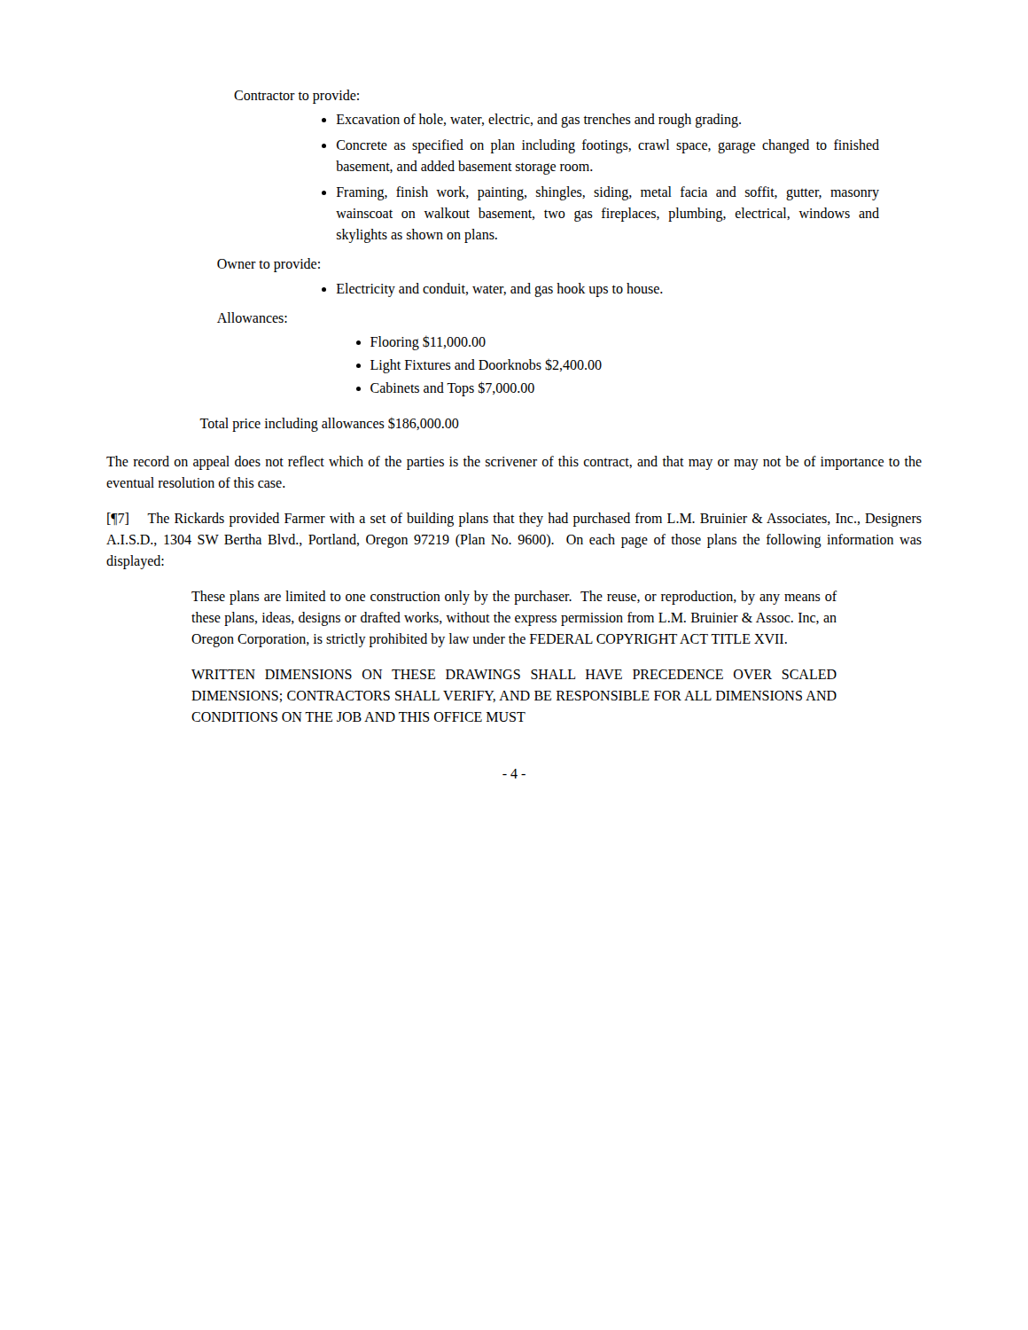Contractor to provide:
Excavation of hole, water, electric, and gas trenches and rough grading.
Concrete as specified on plan including footings, crawl space, garage changed to finished basement, and added basement storage room.
Framing, finish work, painting, shingles, siding, metal facia and soffit, gutter, masonry wainscoat on walkout basement, two gas fireplaces, plumbing, electrical, windows and skylights as shown on plans.
Owner to provide:
Electricity and conduit, water, and gas hook ups to house.
Allowances:
Flooring $11,000.00
Light Fixtures and Doorknobs $2,400.00
Cabinets and Tops $7,000.00
Total price including allowances $186,000.00
The record on appeal does not reflect which of the parties is the scrivener of this contract, and that may or may not be of importance to the eventual resolution of this case.
[¶7] The Rickards provided Farmer with a set of building plans that they had purchased from L.M. Bruinier & Associates, Inc., Designers A.I.S.D., 1304 SW Bertha Blvd., Portland, Oregon 97219 (Plan No. 9600). On each page of those plans the following information was displayed:
These plans are limited to one construction only by the purchaser. The reuse, or reproduction, by any means of these plans, ideas, designs or drafted works, without the express permission from L.M. Bruinier & Assoc. Inc, an Oregon Corporation, is strictly prohibited by law under the FEDERAL COPYRIGHT ACT TITLE XVII.
WRITTEN DIMENSIONS ON THESE DRAWINGS SHALL HAVE PRECEDENCE OVER SCALED DIMENSIONS; CONTRACTORS SHALL VERIFY, AND BE RESPONSIBLE FOR ALL DIMENSIONS AND CONDITIONS ON THE JOB AND THIS OFFICE MUST
- 4 -